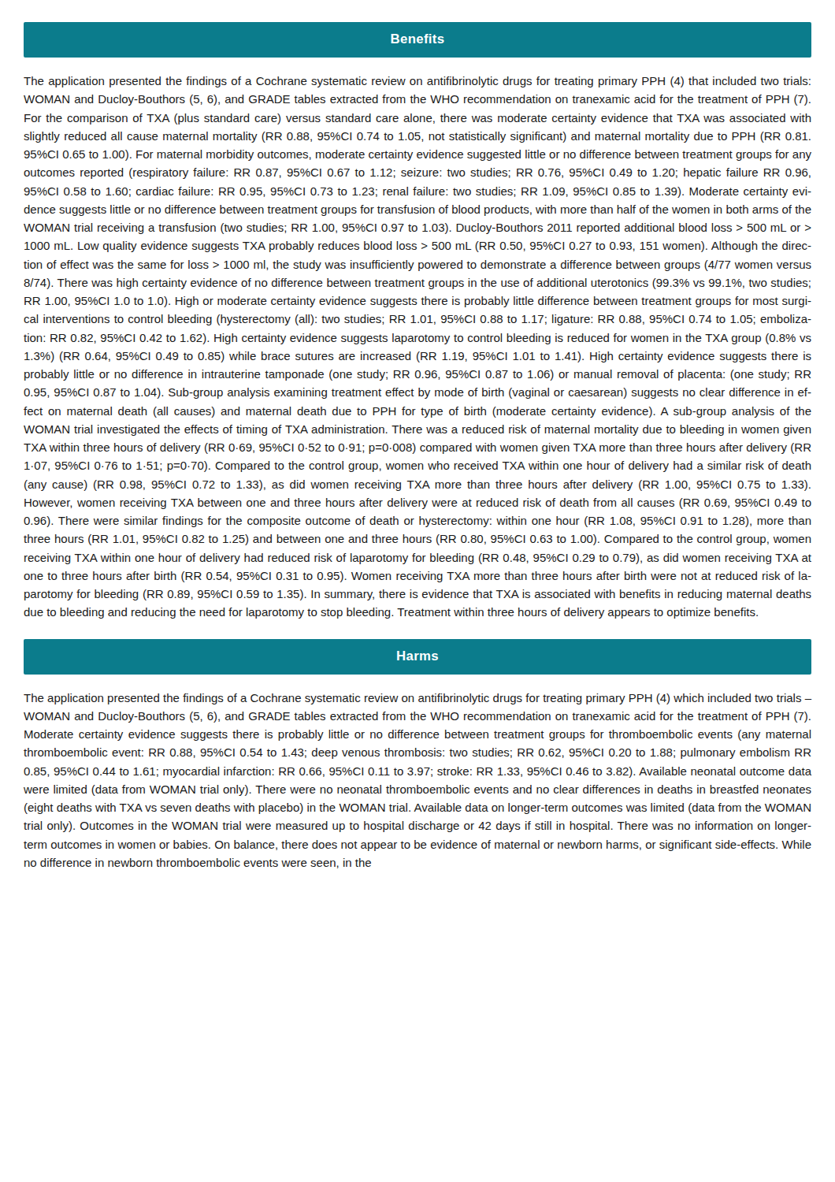Benefits
The application presented the findings of a Cochrane systematic review on antifibrinolytic drugs for treating primary PPH (4) that included two trials: WOMAN and Ducloy-Bouthors (5, 6), and GRADE tables extracted from the WHO recommendation on tranexamic acid for the treatment of PPH (7). For the comparison of TXA (plus standard care) versus standard care alone, there was moderate certainty evidence that TXA was associated with slightly reduced all cause maternal mortality (RR 0.88, 95%CI 0.74 to 1.05, not statistically significant) and maternal mortality due to PPH (RR 0.81. 95%CI 0.65 to 1.00). For maternal morbidity outcomes, moderate certainty evidence suggested little or no difference between treatment groups for any outcomes reported (respiratory failure: RR 0.87, 95%CI 0.67 to 1.12; seizure: two studies; RR 0.76, 95%CI 0.49 to 1.20; hepatic failure RR 0.96, 95%CI 0.58 to 1.60; cardiac failure: RR 0.95, 95%CI 0.73 to 1.23; renal failure: two studies; RR 1.09, 95%CI 0.85 to 1.39). Moderate certainty evidence suggests little or no difference between treatment groups for transfusion of blood products, with more than half of the women in both arms of the WOMAN trial receiving a transfusion (two studies; RR 1.00, 95%CI 0.97 to 1.03). Ducloy-Bouthors 2011 reported additional blood loss > 500 mL or > 1000 mL. Low quality evidence suggests TXA probably reduces blood loss > 500 mL (RR 0.50, 95%CI 0.27 to 0.93, 151 women). Although the direction of effect was the same for loss > 1000 ml, the study was insufficiently powered to demonstrate a difference between groups (4/77 women versus 8/74). There was high certainty evidence of no difference between treatment groups in the use of additional uterotonics (99.3% vs 99.1%, two studies; RR 1.00, 95%CI 1.0 to 1.0). High or moderate certainty evidence suggests there is probably little difference between treatment groups for most surgical interventions to control bleeding (hysterectomy (all): two studies; RR 1.01, 95%CI 0.88 to 1.17; ligature: RR 0.88, 95%CI 0.74 to 1.05; embolization: RR 0.82, 95%CI 0.42 to 1.62). High certainty evidence suggests laparotomy to control bleeding is reduced for women in the TXA group (0.8% vs 1.3%) (RR 0.64, 95%CI 0.49 to 0.85) while brace sutures are increased (RR 1.19, 95%CI 1.01 to 1.41). High certainty evidence suggests there is probably little or no difference in intrauterine tamponade (one study; RR 0.96, 95%CI 0.87 to 1.06) or manual removal of placenta: (one study; RR 0.95, 95%CI 0.87 to 1.04). Sub-group analysis examining treatment effect by mode of birth (vaginal or caesarean) suggests no clear difference in effect on maternal death (all causes) and maternal death due to PPH for type of birth (moderate certainty evidence). A sub-group analysis of the WOMAN trial investigated the effects of timing of TXA administration. There was a reduced risk of maternal mortality due to bleeding in women given TXA within three hours of delivery (RR 0·69, 95%CI 0·52 to 0·91; p=0·008) compared with women given TXA more than three hours after delivery (RR 1·07, 95%CI 0·76 to 1·51; p=0·70). Compared to the control group, women who received TXA within one hour of delivery had a similar risk of death (any cause) (RR 0.98, 95%CI 0.72 to 1.33), as did women receiving TXA more than three hours after delivery (RR 1.00, 95%CI 0.75 to 1.33). However, women receiving TXA between one and three hours after delivery were at reduced risk of death from all causes (RR 0.69, 95%CI 0.49 to 0.96). There were similar findings for the composite outcome of death or hysterectomy: within one hour (RR 1.08, 95%CI 0.91 to 1.28), more than three hours (RR 1.01, 95%CI 0.82 to 1.25) and between one and three hours (RR 0.80, 95%CI 0.63 to 1.00). Compared to the control group, women receiving TXA within one hour of delivery had reduced risk of laparotomy for bleeding (RR 0.48, 95%CI 0.29 to 0.79), as did women receiving TXA at one to three hours after birth (RR 0.54, 95%CI 0.31 to 0.95). Women receiving TXA more than three hours after birth were not at reduced risk of laparotomy for bleeding (RR 0.89, 95%CI 0.59 to 1.35). In summary, there is evidence that TXA is associated with benefits in reducing maternal deaths due to bleeding and reducing the need for laparotomy to stop bleeding. Treatment within three hours of delivery appears to optimize benefits.
Harms
The application presented the findings of a Cochrane systematic review on antifibrinolytic drugs for treating primary PPH (4) which included two trials – WOMAN and Ducloy-Bouthors (5, 6), and GRADE tables extracted from the WHO recommendation on tranexamic acid for the treatment of PPH (7). Moderate certainty evidence suggests there is probably little or no difference between treatment groups for thromboembolic events (any maternal thromboembolic event: RR 0.88, 95%CI 0.54 to 1.43; deep venous thrombosis: two studies; RR 0.62, 95%CI 0.20 to 1.88; pulmonary embolism RR 0.85, 95%CI 0.44 to 1.61; myocardial infarction: RR 0.66, 95%CI 0.11 to 3.97; stroke: RR 1.33, 95%CI 0.46 to 3.82). Available neonatal outcome data were limited (data from WOMAN trial only). There were no neonatal thromboembolic events and no clear differences in deaths in breastfed neonates (eight deaths with TXA vs seven deaths with placebo) in the WOMAN trial. Available data on longer-term outcomes was limited (data from the WOMAN trial only). Outcomes in the WOMAN trial were measured up to hospital discharge or 42 days if still in hospital. There was no information on longer-term outcomes in women or babies. On balance, there does not appear to be evidence of maternal or newborn harms, or significant side-effects. While no difference in newborn thromboembolic events were seen, in the